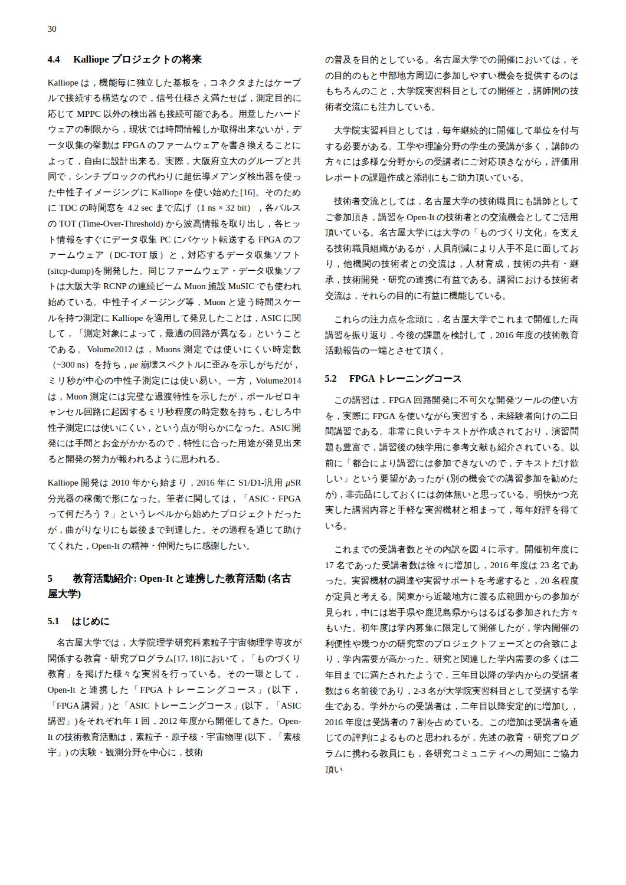30
4.4 Kalliope プロジェクトの将来
Kalliope は，機能毎に独立した基板を，コネクタまたはケーブルで接続する構造なので，信号仕様さえ満たせば，測定目的に応じて MPPC 以外の検出器も接続可能である。用意したハードウェアの制限から，現状では時間情報しか取得出来ないが，データ収集の挙動は FPGA のファームウェアを書き換えることによって，自由に設計出来る。実際，大阪府立大のグループと共同で，シンチブロックの代わりに超伝導メアンダ検出器を使った中性子イメージングに Kalliope を使い始めた[16]。そのために TDC の時間窓を 4.2 sec まで広げ（1 ns × 32 bit），各パルスの TOT (Time-Over-Threshold) から波高情報を取り出し，各ヒット情報をすぐにデータ収集 PC にパケット転送する FPGA のファームウェア（DC-TOT 版）と，対応するデータ収集ソフト(sitcp-dump)を開発した。同じファームウェア・データ収集ソフトは大阪大学 RCNP の連続ビーム Muon 施設 MuSIC でも使われ始めている。中性子イメージング等，Muon と違う時間スケールを持つ測定に Kalliope を適用して発見したことは，ASIC に関して，「測定対象によって，最適の回路が異なる」ということである。Volume2012 は，Muons 測定では使いにくい時定数（~300 ns）を持ち，μe 崩壊スペクトルに歪みを示しがちだが，ミリ秒が中心の中性子測定には使い易い。一方，Volume2014 は，Muon 測定には完璧な過渡特性を示したが，ポールゼロキャンセル回路に起因するミリ秒程度の時定数を持ち，むしろ中性子測定には使いにくい，という点が明らかになった。ASIC 開発には手間とお金がかかるので，特性に合った用途が発見出来ると開発の努力が報われるように思われる。
Kalliope 開発は 2010 年から始まり，2016 年に S1/D1-汎用 μ SR 分光器の稼働で形になった。筆者に関しては，「ASIC・FPGA って何だろう？」というレベルから始めたプロジェクトだったが，曲がりなりにも最後まで到達した。その過程を通じて助けてくれた，Open-It の精神・仲間たちに感謝したい。
5教育活動紹介: Open-It と連携した教育活動 (名古屋大学)
5.1はじめに
名古屋大学では，大学院理学研究科素粒子宇宙物理学専攻が関係する教育・研究プログラム[17, 18]において，「ものづくり教育」を掲げた様々な実習を行っている。その一環として，Open-It と連携した「FPGA トレーニングコース」(以下，「FPGA 講習」)と「ASIC トレーニングコース」(以下，「ASIC 講習」)をそれぞれ年 1 回，2012 年度から開催してきた。Open-It の技術教育活動は，素粒子・原子核・宇宙物理 (以下，「素核宇」) の実験・観測分野を中心に，技術
の普及を目的としている。名古屋大学での開催においては，その目的のもと中部地方周辺に参加しやすい機会を提供するのはもちろんのこと，大学院実習科目としての開催と，講師間の技術者交流にも注力している。
大学院実習科目としては，毎年継続的に開催して単位を付与する必要がある。工学や理論分野の学生の受講が多く，講師の方々には多様な分野からの受講者にご対応頂きながら，評価用レポートの課題作成と添削にもご助力頂いている。
技術者交流としては，名古屋大学の技術職員にも講師としてご参加頂き，講習を Open-It の技術者との交流機会としてご活用頂いている。名古屋大学には大学の「ものづくり文化」を支える技術職員組織があるが，人員削減により人手不足に面しており，他機関の技術者との交流は，人材育成，技術の共有・継承，技術開発・研究の連携に有益である。講習における技術者交流は，それらの目的に有益に機能している。
これらの注力点を念頭に，名古屋大学でこれまで開催した両講習を振り返り，今後の課題を検討して，2016 年度の技術教育活動報告の一端とさせて頂く。
5.2 FPGA トレーニングコース
この講習は，FPGA 回路開発に不可欠な開発ツールの使い方を，実際に FPGA を使いながら実習する，未経験者向けの二日間講習である。非常に良いテキストが作成されており，演習問題も豊富で，講習後の独学用に参考文献も紹介されている。以前に「都合により講習には参加できないので，テキストだけ欲しい」という要望があったが (別の機会での講習参加を勧めたが)，非売品にしておくには勿体無いと思っている。明快かつ充実した講習内容と手軽な実習機材と相まって，毎年好評を得ている。
これまでの受講者数とその内訳を図 4 に示す。開催初年度に 17 名であった受講者数は徐々に増加し，2016 年度は 23 名であった。実習機材の調達や実習サポートを考慮すると，20 名程度が定員と考える。関東から近畿地方に渡る広範囲からの参加が見られ，中には岩手県や鹿児島県からはるばる参加された方々もいた。初年度は学内募集に限定して開催したが，学内開催の利便性や幾つかの研究室のプロジェクトフェーズとの合致により，学内需要が高かった。研究と関連した学内需要の多くは二年目までに満たされたようで，三年目以降の学内からの受講者数は 6 名前後であり，2-3 名が大学院実習科目として受講する学生である。学外からの受講者は，二年目以降安定的に増加し，2016 年度は受講者の 7 割を占めている。この増加は受講者を通じての評判によるものと思われるが，先述の教育・研究プログラムに携わる教員にも，各研究コミュニティへの周知にご協力頂い